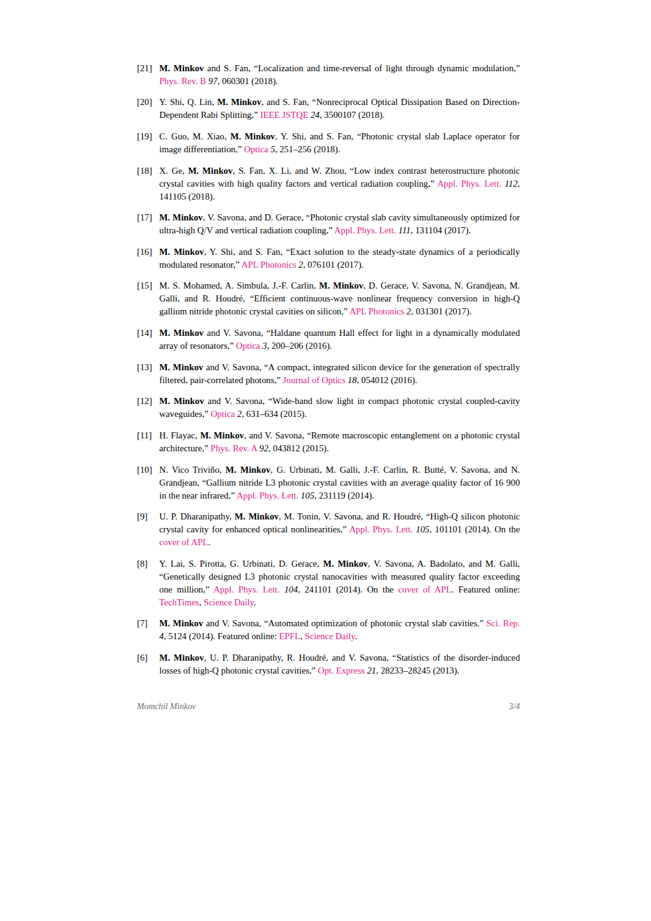[21] M. Minkov and S. Fan, “Localization and time-reversal of light through dynamic modulation,” Phys. Rev. B 97, 060301 (2018).
[20] Y. Shi, Q. Lin, M. Minkov, and S. Fan, “Nonreciprocal Optical Dissipation Based on Direction-Dependent Rabi Splitting,” IEEE JSTQE 24, 3500107 (2018).
[19] C. Guo, M. Xiao, M. Minkov, Y. Shi, and S. Fan, “Photonic crystal slab Laplace operator for image differentiation,” Optica 5, 251–256 (2018).
[18] X. Ge, M. Minkov, S. Fan, X. Li, and W. Zhou, “Low index contrast heterostructure photonic crystal cavities with high quality factors and vertical radiation coupling,” Appl. Phys. Lett. 112, 141105 (2018).
[17] M. Minkov, V. Savona, and D. Gerace, “Photonic crystal slab cavity simultaneously optimized for ultra-high Q/V and vertical radiation coupling,” Appl. Phys. Lett. 111, 131104 (2017).
[16] M. Minkov, Y. Shi, and S. Fan, “Exact solution to the steady-state dynamics of a periodically modulated resonator,” APL Photonics 2, 076101 (2017).
[15] M. S. Mohamed, A. Simbula, J.-F. Carlin, M. Minkov, D. Gerace, V. Savona, N. Grandjean, M. Galli, and R. Houdré, “Efficient continuous-wave nonlinear frequency conversion in high-Q gallium nitride photonic crystal cavities on silicon,” APL Photonics 2, 031301 (2017).
[14] M. Minkov and V. Savona, “Haldane quantum Hall effect for light in a dynamically modulated array of resonators,” Optica 3, 200–206 (2016).
[13] M. Minkov and V. Savona, “A compact, integrated silicon device for the generation of spectrally filtered, pair-correlated photons,” Journal of Optics 18, 054012 (2016).
[12] M. Minkov and V. Savona, “Wide-band slow light in compact photonic crystal coupled-cavity waveguides,” Optica 2, 631–634 (2015).
[11] H. Flayac, M. Minkov, and V. Savona, “Remote macroscopic entanglement on a photonic crystal architecture,” Phys. Rev. A 92, 043812 (2015).
[10] N. Vico Triviño, M. Minkov, G. Urbinati, M. Galli, J.-F. Carlin, R. Butté, V. Savona, and N. Grandjean, “Gallium nitride L3 photonic crystal cavities with an average quality factor of 16 900 in the near infrared,” Appl. Phys. Lett. 105, 231119 (2014).
[9] U. P. Dharanipathy, M. Minkov, M. Tonin, V. Savona, and R. Houdré, “High-Q silicon photonic crystal cavity for enhanced optical nonlinearities,” Appl. Phys. Lett. 105, 101101 (2014). On the cover of APL.
[8] Y. Lai, S. Pirotta, G. Urbinati, D. Gerace, M. Minkov, V. Savona, A. Badolato, and M. Galli, “Genetically designed L3 photonic crystal nanocavities with measured quality factor exceeding one million,” Appl. Phys. Lett. 104, 241101 (2014). On the cover of APL. Featured online: TechTimes, Science Daily.
[7] M. Minkov and V. Savona, “Automated optimization of photonic crystal slab cavities.” Sci. Rep. 4, 5124 (2014). Featured online: EPFL, Science Daily.
[6] M. Minkov, U. P. Dharanipathy, R. Houdré, and V. Savona, “Statistics of the disorder-induced losses of high-Q photonic crystal cavities,” Opt. Express 21, 28233–28245 (2013).
Momchil Minkov 3/4